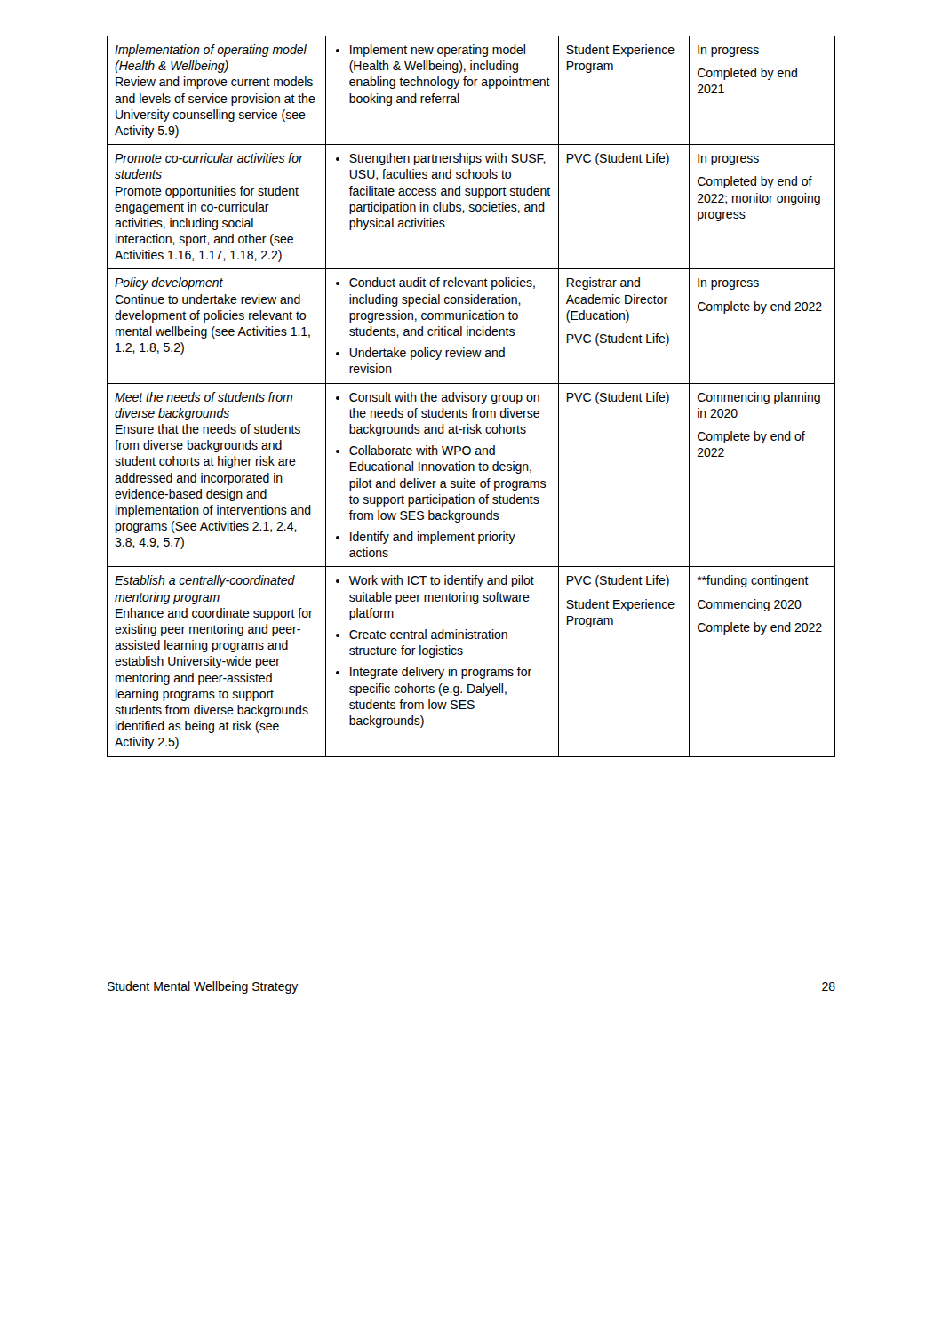| Implementation of operating model (Health & Wellbeing) Review and improve current models and levels of service provision at the University counselling service (see Activity 5.9) | Implement new operating model (Health & Wellbeing), including enabling technology for appointment booking and referral | Student Experience Program | In progress Completed by end 2021 |
| Promote co-curricular activities for students Promote opportunities for student engagement in co-curricular activities, including social interaction, sport, and other (see Activities 1.16, 1.17, 1.18, 2.2) | Strengthen partnerships with SUSF, USU, faculties and schools to facilitate access and support student participation in clubs, societies, and physical activities | PVC (Student Life) | In progress Completed by end of 2022; monitor ongoing progress |
| Policy development Continue to undertake review and development of policies relevant to mental wellbeing (see Activities 1.1, 1.2, 1.8, 5.2) | Conduct audit of relevant policies, including special consideration, progression, communication to students, and critical incidents Undertake policy review and revision | Registrar and Academic Director (Education) PVC (Student Life) | In progress Complete by end 2022 |
| Meet the needs of students from diverse backgrounds Ensure that the needs of students from diverse backgrounds and student cohorts at higher risk are addressed and incorporated in evidence-based design and implementation of interventions and programs (See Activities 2.1, 2.4, 3.8, 4.9, 5.7) | Consult with the advisory group on the needs of students from diverse backgrounds and at-risk cohorts Collaborate with WPO and Educational Innovation to design, pilot and deliver a suite of programs to support participation of students from low SES backgrounds Identify and implement priority actions | PVC (Student Life) | Commencing planning in 2020 Complete by end of 2022 |
| Establish a centrally-coordinated mentoring program Enhance and coordinate support for existing peer mentoring and peer-assisted learning programs and establish University-wide peer mentoring and peer-assisted learning programs to support students from diverse backgrounds identified as being at risk (see Activity 2.5) | Work with ICT to identify and pilot suitable peer mentoring software platform Create central administration structure for logistics Integrate delivery in programs for specific cohorts (e.g. Dalyell, students from low SES backgrounds) | PVC (Student Life) Student Experience Program | **funding contingent Commencing 2020 Complete by end 2022 |
Student Mental Wellbeing Strategy 28